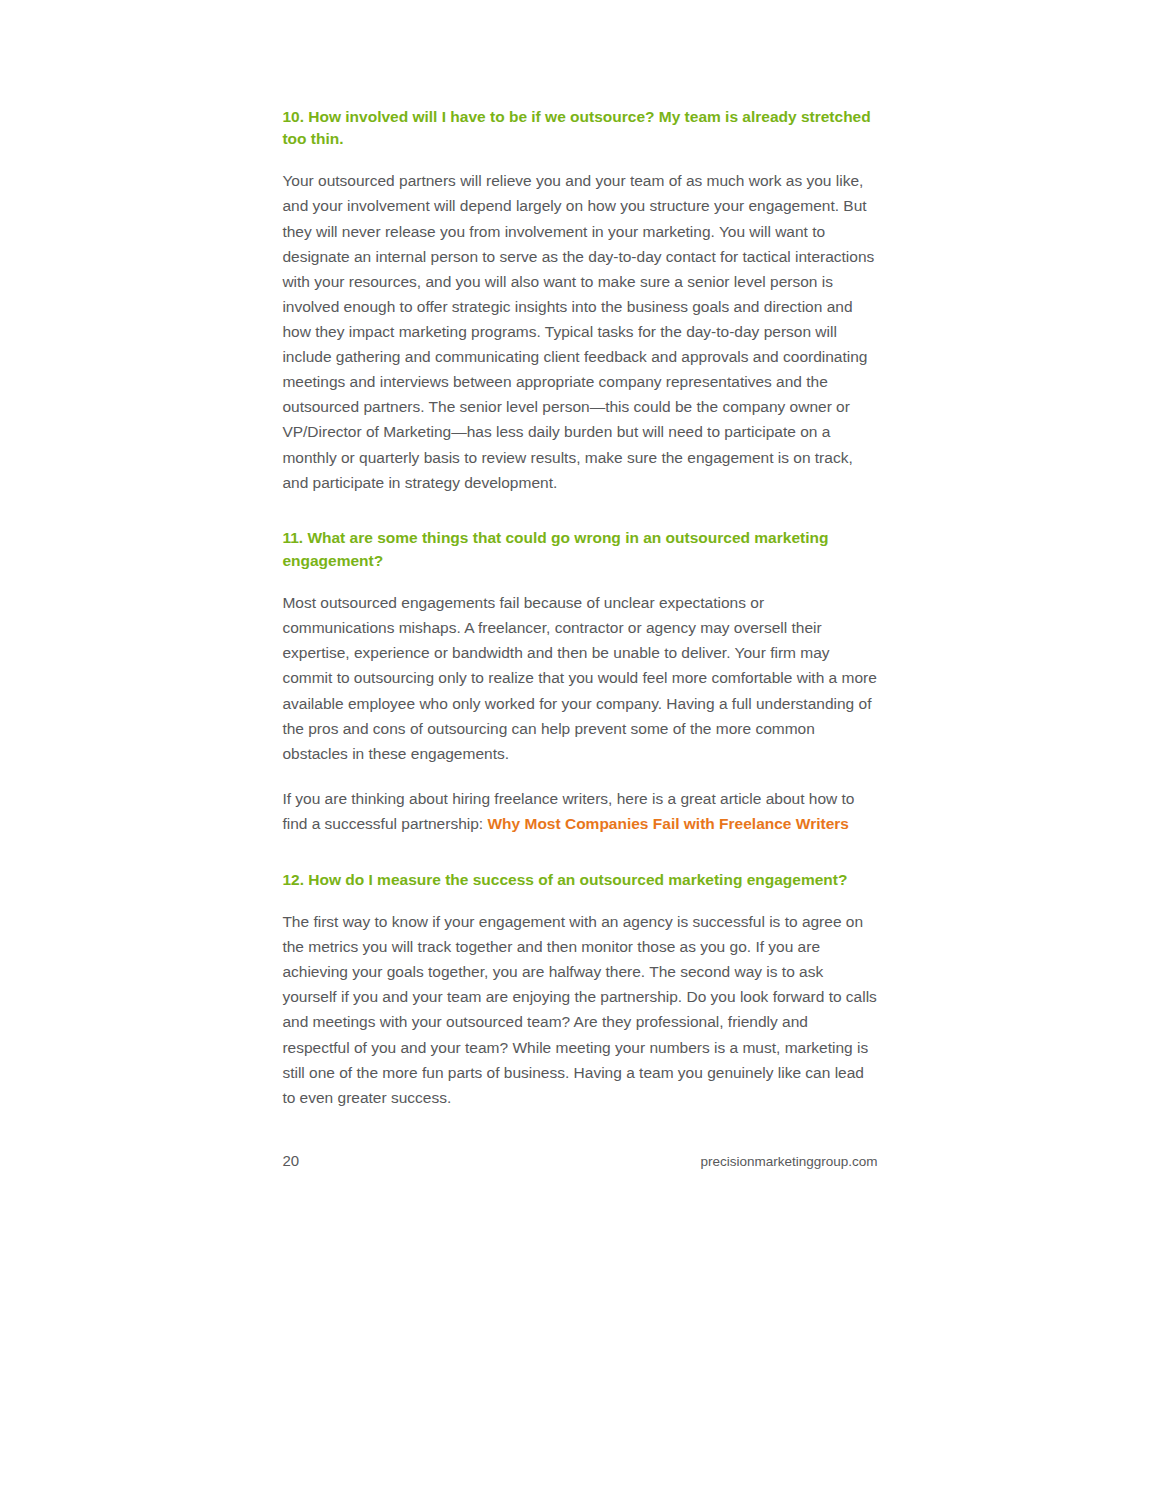10. How involved will I have to be if we outsource? My team is already stretched too thin.
Your outsourced partners will relieve you and your team of as much work as you like, and your involvement will depend largely on how you structure your engagement. But they will never release you from involvement in your marketing. You will want to designate an internal person to serve as the day-to-day contact for tactical interactions with your resources, and you will also want to make sure a senior level person is involved enough to offer strategic insights into the business goals and direction and how they impact marketing programs. Typical tasks for the day-to-day person will include gathering and communicating client feedback and approvals and coordinating meetings and interviews between appropriate company representatives and the outsourced partners. The senior level person—this could be the company owner or VP/Director of Marketing—has less daily burden but will need to participate on a monthly or quarterly basis to review results, make sure the engagement is on track, and participate in strategy development.
11. What are some things that could go wrong in an outsourced marketing engagement?
Most outsourced engagements fail because of unclear expectations or communications mishaps. A freelancer, contractor or agency may oversell their expertise, experience or bandwidth and then be unable to deliver. Your firm may commit to outsourcing only to realize that you would feel more comfortable with a more available employee who only worked for your company. Having a full understanding of the pros and cons of outsourcing can help prevent some of the more common obstacles in these engagements.
If you are thinking about hiring freelance writers, here is a great article about how to find a successful partnership: Why Most Companies Fail with Freelance Writers
12. How do I measure the success of an outsourced marketing engagement?
The first way to know if your engagement with an agency is successful is to agree on the metrics you will track together and then monitor those as you go. If you are achieving your goals together, you are halfway there. The second way is to ask yourself if you and your team are enjoying the partnership. Do you look forward to calls and meetings with your outsourced team? Are they professional, friendly and respectful of you and your team? While meeting your numbers is a must, marketing is still one of the more fun parts of business. Having a team you genuinely like can lead to even greater success.
20 precisionmarketinggroup.com